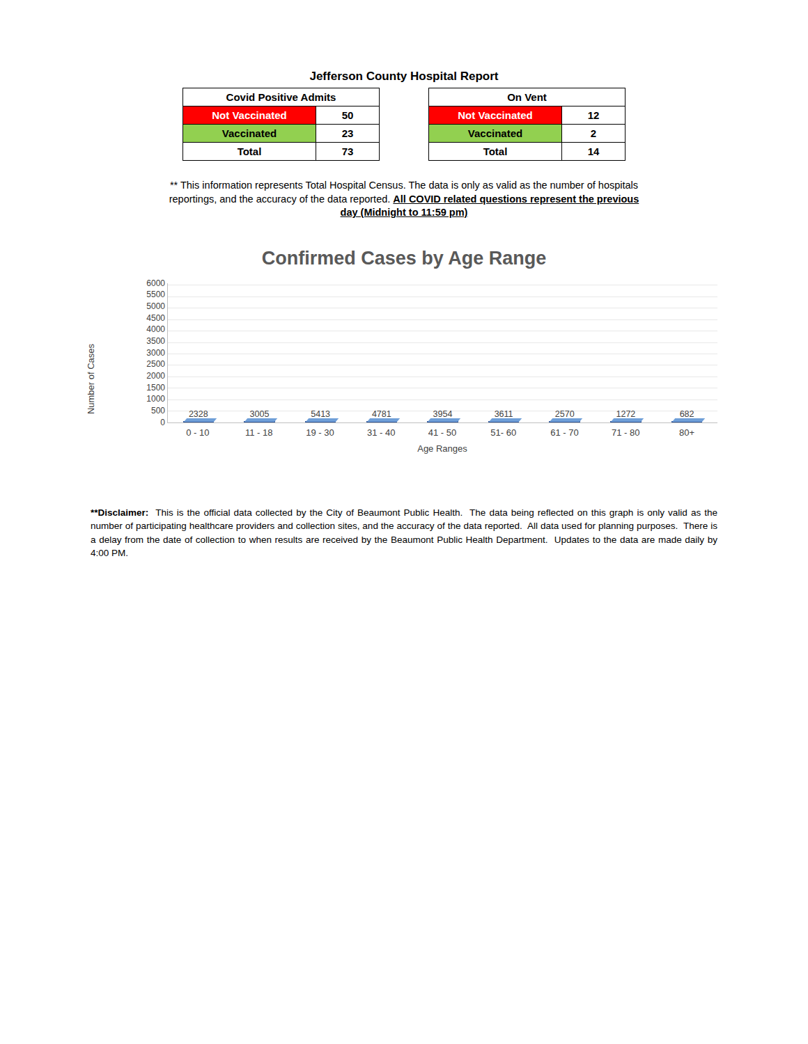Jefferson County Hospital Report
| Covid Positive Admits |
| Not Vaccinated | 50 |
| Vaccinated | 23 |
| Total | 73 |
| On Vent |
| Not Vaccinated | 12 |
| Vaccinated | 2 |
| Total | 14 |
** This information represents Total Hospital Census. The data is only as valid as the number of hospitals reportings, and the accuracy of the data reported. All COVID related questions represent the previous day (Midnight to 11:59 pm)
Confirmed Cases by Age Range
Number of Cases
6000 5500 5000 4500 4000 3500 3000 2500 2000 1500 1000 500 0
2328
3005
5413
4781
3954
3611
2570
1272
682
0 - 10 11 - 18 19 - 30 31 - 40 41 - 50 51- 60 61 - 70 71 - 80 80+
Age Ranges
**Disclaimer: This is the official data collected by the City of Beaumont Public Health. The data being reflected on this graph is only valid as the number of participating healthcare providers and collection sites, and the accuracy of the data reported. All data used for planning purposes. There is a delay from the date of collection to when results are received by the Beaumont Public Health Department. Updates to the data are made daily by 4:00 PM.